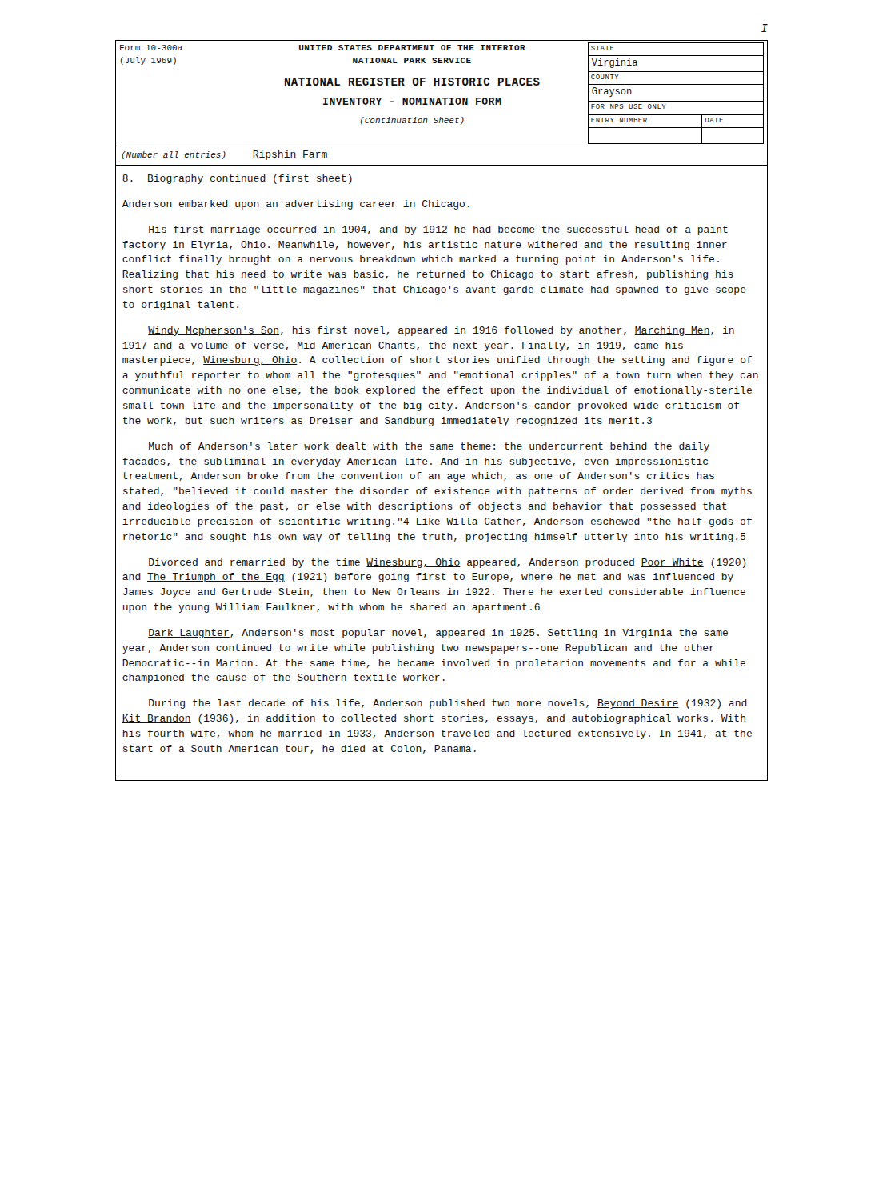I
| Form 10-300a (July 1969) | UNITED STATES DEPARTMENT OF THE INTERIOR NATIONAL PARK SERVICE NATIONAL REGISTER OF HISTORIC PLACES INVENTORY - NOMINATION FORM (Continuation Sheet) | / State / / Virginia / / County / / Grayson / / For NPS use only / / Entry Number / Date / / --- / --- / |
(Number all entries) Ripshin Farm
8. Biography continued (first sheet)
Anderson embarked upon an advertising career in Chicago.
His first marriage occurred in 1904, and by 1912 he had become the successful head of a paint factory in Elyria, Ohio. Meanwhile, however, his artistic nature withered and the resulting inner conflict finally brought on a nervous breakdown which marked a turning point in Anderson's life. Realizing that his need to write was basic, he returned to Chicago to start afresh, publishing his short stories in the "little magazines" that Chicago's avant garde climate had spawned to give scope to original talent.
Windy Mcpherson's Son, his first novel, appeared in 1916 followed by another, Marching Men, in 1917 and a volume of verse, Mid-American Chants, the next year. Finally, in 1919, came his masterpiece, Winesburg, Ohio. A collection of short stories unified through the setting and figure of a youthful reporter to whom all the "grotesques" and "emotional cripples" of a town turn when they can communicate with no one else, the book explored the effect upon the individual of emotionally-sterile small town life and the impersonality of the big city. Anderson's candor provoked wide criticism of the work, but such writers as Dreiser and Sandburg immediately recognized its merit.3
Much of Anderson's later work dealt with the same theme: the undercurrent behind the daily facades, the subliminal in everyday American life. And in his subjective, even impressionistic treatment, Anderson broke from the convention of an age which, as one of Anderson's critics has stated, "believed it could master the disorder of existence with patterns of order derived from myths and ideologies of the past, or else with descriptions of objects and behavior that possessed that irreducible precision of scientific writing."4 Like Willa Cather, Anderson eschewed "the half-gods of rhetoric" and sought his own way of telling the truth, projecting himself utterly into his writing.5
Divorced and remarried by the time Winesburg, Ohio appeared, Anderson produced Poor White (1920) and The Triumph of the Egg (1921) before going first to Europe, where he met and was influenced by James Joyce and Gertrude Stein, then to New Orleans in 1922. There he exerted considerable influence upon the young William Faulkner, with whom he shared an apartment.6
Dark Laughter, Anderson's most popular novel, appeared in 1925. Settling in Virginia the same year, Anderson continued to write while publishing two newspapers--one Republican and the other Democratic--in Marion. At the same time, he became involved in proletarion movements and for a while championed the cause of the Southern textile worker.
During the last decade of his life, Anderson published two more novels, Beyond Desire (1932) and Kit Brandon (1936), in addition to collected short stories, essays, and autobiographical works. With his fourth wife, whom he married in 1933, Anderson traveled and lectured extensively. In 1941, at the start of a South American tour, he died at Colon, Panama.